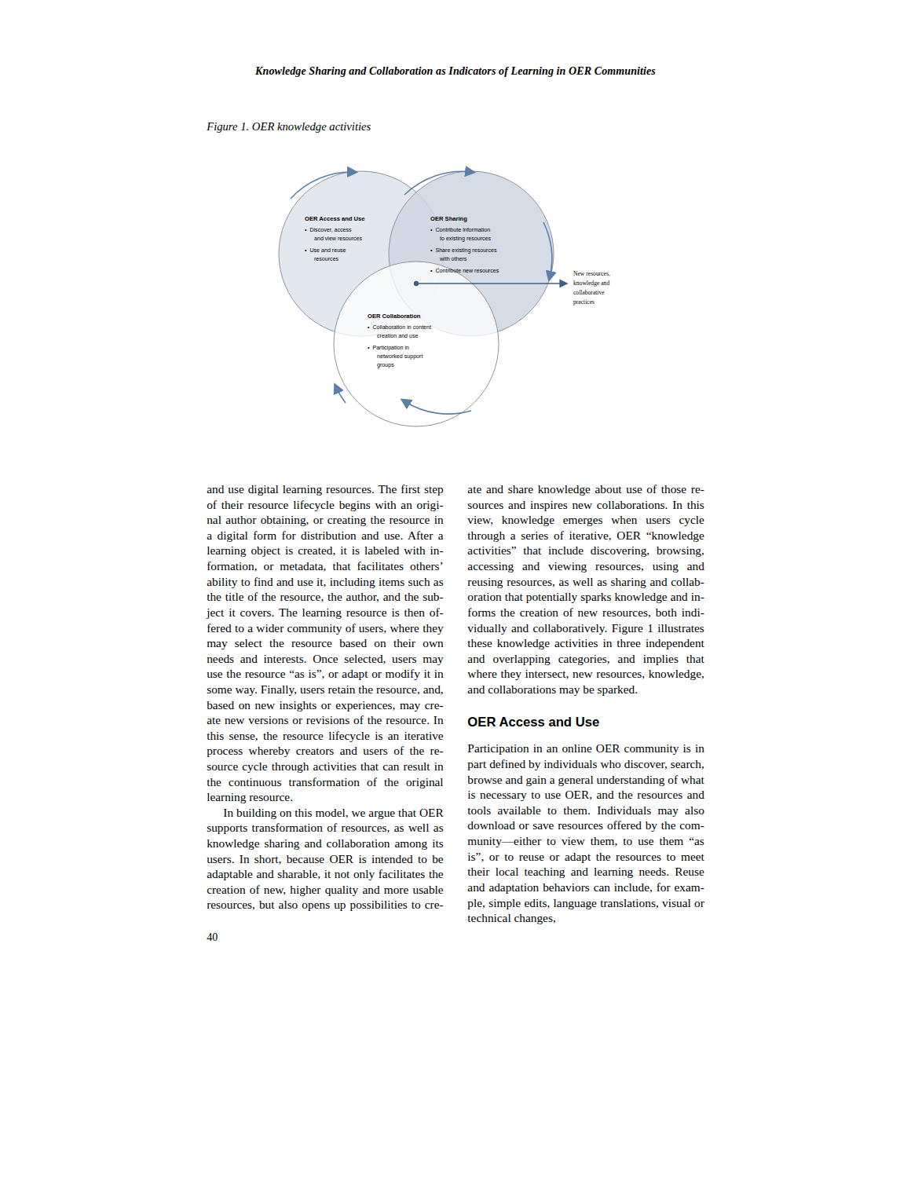Knowledge Sharing and Collaboration as Indicators of Learning in OER Communities
Figure 1. OER knowledge activities
OER Access and Use • Discover, access and view resources • Use and reuse resources OER Sharing • Contribute information to existing resources • Share existing resources with others • Contribute new resources OER Collaboration • Collaboration in content creation and use • Participation in networked support groups New resources, knowledge and collaborative practices
and use digital learning resources. The first step of their resource lifecycle begins with an original author obtaining, or creating the resource in a digital form for distribution and use. After a learning object is created, it is labeled with information, or metadata, that facilitates others’ ability to find and use it, including items such as the title of the resource, the author, and the subject it covers. The learning resource is then offered to a wider community of users, where they may select the resource based on their own needs and interests. Once selected, users may use the resource “as is”, or adapt or modify it in some way. Finally, users retain the resource, and, based on new insights or experiences, may create new versions or revisions of the resource. In this sense, the resource lifecycle is an iterative process whereby creators and users of the resource cycle through activities that can result in the continuous transformation of the original learning resource.
In building on this model, we argue that OER supports transformation of resources, as well as knowledge sharing and collaboration among its users. In short, because OER is intended to be adaptable and sharable, it not only facilitates the creation of new, higher quality and more usable resources, but also opens up possibilities to create and share knowledge about use of those resources and inspires new collaborations. In this view, knowledge emerges when users cycle through a series of iterative, OER “knowledge activities” that include discovering, browsing, accessing and viewing resources, using and reusing resources, as well as sharing and collaboration that potentially sparks knowledge and informs the creation of new resources, both individually and collaboratively. Figure 1 illustrates these knowledge activities in three independent and overlapping categories, and implies that where they intersect, new resources, knowledge, and collaborations may be sparked.
OER Access and Use
Participation in an online OER community is in part defined by individuals who discover, search, browse and gain a general understanding of what is necessary to use OER, and the resources and tools available to them. Individuals may also download or save resources offered by the community—either to view them, to use them “as is”, or to reuse or adapt the resources to meet their local teaching and learning needs. Reuse and adaptation behaviors can include, for example, simple edits, language translations, visual or technical changes,
40